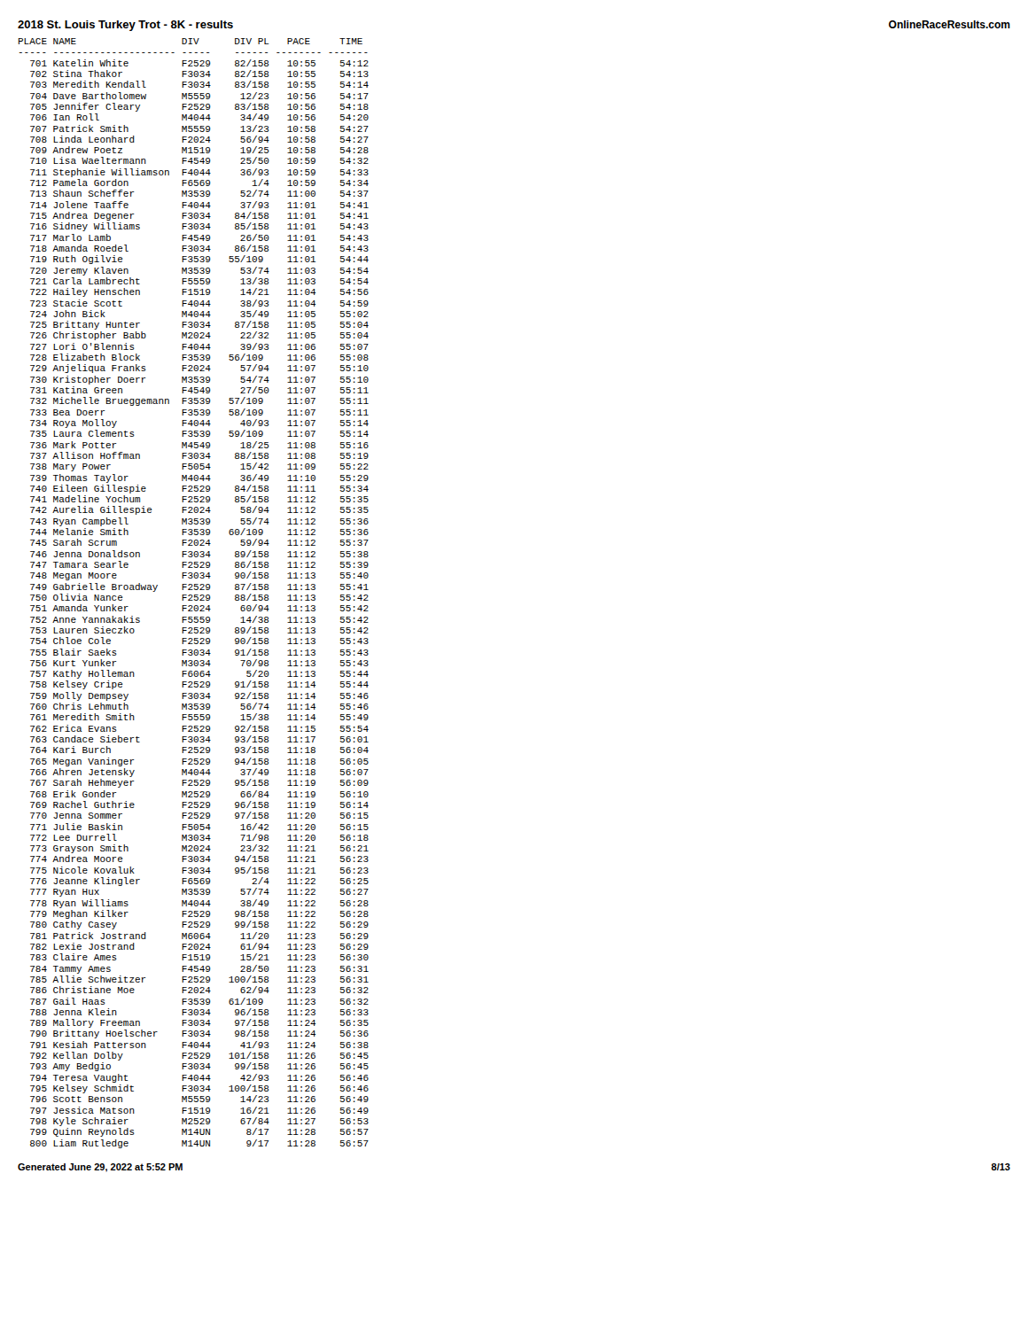2018 St. Louis Turkey Trot - 8K - results OnlineRaceResults.com
PLACE NAME                  DIV      DIV PL   PACE     TIME
----- --------------------- -----    ------ -------- -------
  701 Katelin White         F2529    82/158   10:55    54:12
  702 Stina Thakor          F3034    82/158   10:55    54:13
  703 Meredith Kendall      F3034    83/158   10:55    54:14
  704 Dave Bartholomew      M5559     12/23   10:56    54:17
  705 Jennifer Cleary       F2529    83/158   10:56    54:18
  706 Ian Roll              M4044     34/49   10:56    54:20
  707 Patrick Smith         M5559     13/23   10:58    54:27
  708 Linda Leonhard        F2024     56/94   10:58    54:27
  709 Andrew Poetz          M1519     19/25   10:58    54:28
  710 Lisa Waeltermann      F4549     25/50   10:59    54:32
  711 Stephanie Williamson  F4044     36/93   10:59    54:33
  712 Pamela Gordon         F6569       1/4   10:59    54:34
  713 Shaun Scheffer        M3539     52/74   11:00    54:37
  714 Jolene Taaffe         F4044     37/93   11:01    54:41
  715 Andrea Degener        F3034    84/158   11:01    54:41
  716 Sidney Williams       F3034    85/158   11:01    54:43
  717 Marlo Lamb            F4549     26/50   11:01    54:43
  718 Amanda Roedel         F3034    86/158   11:01    54:43
  719 Ruth Ogilvie          F3539   55/109    11:01    54:44
  720 Jeremy Klaven         M3539     53/74   11:03    54:54
  721 Carla Lambrecht       F5559     13/38   11:03    54:54
  722 Hailey Henschen       F1519     14/21   11:04    54:56
  723 Stacie Scott          F4044     38/93   11:04    54:59
  724 John Bick             M4044     35/49   11:05    55:02
  725 Brittany Hunter       F3034    87/158   11:05    55:04
  726 Christopher Babb      M2024     22/32   11:05    55:04
  727 Lori O'Blennis        F4044     39/93   11:06    55:07
  728 Elizabeth Block       F3539   56/109    11:06    55:08
  729 Anjeliqua Franks      F2024     57/94   11:07    55:10
  730 Kristopher Doerr      M3539     54/74   11:07    55:10
  731 Katina Green          F4549     27/50   11:07    55:11
  732 Michelle Brueggemann  F3539   57/109    11:07    55:11
  733 Bea Doerr             F3539   58/109    11:07    55:11
  734 Roya Molloy           F4044     40/93   11:07    55:14
  735 Laura Clements        F3539   59/109    11:07    55:14
  736 Mark Potter           M4549     18/25   11:08    55:16
  737 Allison Hoffman       F3034    88/158   11:08    55:19
  738 Mary Power            F5054     15/42   11:09    55:22
  739 Thomas Taylor         M4044     36/49   11:10    55:29
  740 Eileen Gillespie      F2529    84/158   11:11    55:34
  741 Madeline Yochum       F2529    85/158   11:12    55:35
  742 Aurelia Gillespie     F2024     58/94   11:12    55:35
  743 Ryan Campbell         M3539     55/74   11:12    55:36
  744 Melanie Smith         F3539   60/109    11:12    55:36
  745 Sarah Scrum           F2024     59/94   11:12    55:37
  746 Jenna Donaldson       F3034    89/158   11:12    55:38
  747 Tamara Searle         F2529    86/158   11:12    55:39
  748 Megan Moore           F3034    90/158   11:13    55:40
  749 Gabrielle Broadway    F2529    87/158   11:13    55:41
  750 Olivia Nance          F2529    88/158   11:13    55:42
  751 Amanda Yunker         F2024     60/94   11:13    55:42
  752 Anne Yannakakis       F5559     14/38   11:13    55:42
  753 Lauren Sieczko        F2529    89/158   11:13    55:42
  754 Chloe Cole            F2529    90/158   11:13    55:43
  755 Blair Saeks           F3034    91/158   11:13    55:43
  756 Kurt Yunker           M3034     70/98   11:13    55:43
  757 Kathy Holleman        F6064      5/20   11:13    55:44
  758 Kelsey Cripe          F2529    91/158   11:14    55:44
  759 Molly Dempsey         F3034    92/158   11:14    55:46
  760 Chris Lehmuth         M3539     56/74   11:14    55:46
  761 Meredith Smith        F5559     15/38   11:14    55:49
  762 Erica Evans           F2529    92/158   11:15    55:54
  763 Candace Siebert       F3034    93/158   11:17    56:01
  764 Kari Burch            F2529    93/158   11:18    56:04
  765 Megan Vaninger        F2529    94/158   11:18    56:05
  766 Ahren Jetensky        M4044     37/49   11:18    56:07
  767 Sarah Hehmeyer        F2529    95/158   11:19    56:09
  768 Erik Gonder           M2529     66/84   11:19    56:10
  769 Rachel Guthrie        F2529    96/158   11:19    56:14
  770 Jenna Sommer          F2529    97/158   11:20    56:15
  771 Julie Baskin          F5054     16/42   11:20    56:15
  772 Lee Durrell           M3034     71/98   11:20    56:18
  773 Grayson Smith         M2024     23/32   11:21    56:21
  774 Andrea Moore          F3034    94/158   11:21    56:23
  775 Nicole Kovaluk        F3034    95/158   11:21    56:23
  776 Jeanne Klingler       F6569       2/4   11:22    56:25
  777 Ryan Hux              M3539     57/74   11:22    56:27
  778 Ryan Williams         M4044     38/49   11:22    56:28
  779 Meghan Kilker         F2529    98/158   11:22    56:28
  780 Cathy Casey           F2529    99/158   11:22    56:29
  781 Patrick Jostrand      M6064     11/20   11:23    56:29
  782 Lexie Jostrand        F2024     61/94   11:23    56:29
  783 Claire Ames           F1519     15/21   11:23    56:30
  784 Tammy Ames            F4549     28/50   11:23    56:31
  785 Allie Schweitzer      F2529   100/158   11:23    56:31
  786 Christiane Moe        F2024     62/94   11:23    56:32
  787 Gail Haas             F3539   61/109    11:23    56:32
  788 Jenna Klein           F3034    96/158   11:23    56:33
  789 Mallory Freeman       F3034    97/158   11:24    56:35
  790 Brittany Hoelscher    F3034    98/158   11:24    56:36
  791 Kesiah Patterson      F4044     41/93   11:24    56:38
  792 Kellan Dolby          F2529   101/158   11:26    56:45
  793 Amy Bedgio            F3034    99/158   11:26    56:45
  794 Teresa Vaught         F4044     42/93   11:26    56:46
  795 Kelsey Schmidt        F3034   100/158   11:26    56:46
  796 Scott Benson          M5559     14/23   11:26    56:49
  797 Jessica Matson        F1519     16/21   11:26    56:49
  798 Kyle Schraier         M2529     67/84   11:27    56:53
  799 Quinn Reynolds        M14UN      8/17   11:28    56:57
  800 Liam Rutledge         M14UN      9/17   11:28    56:57
Generated June 29, 2022 at 5:52 PM 8/13